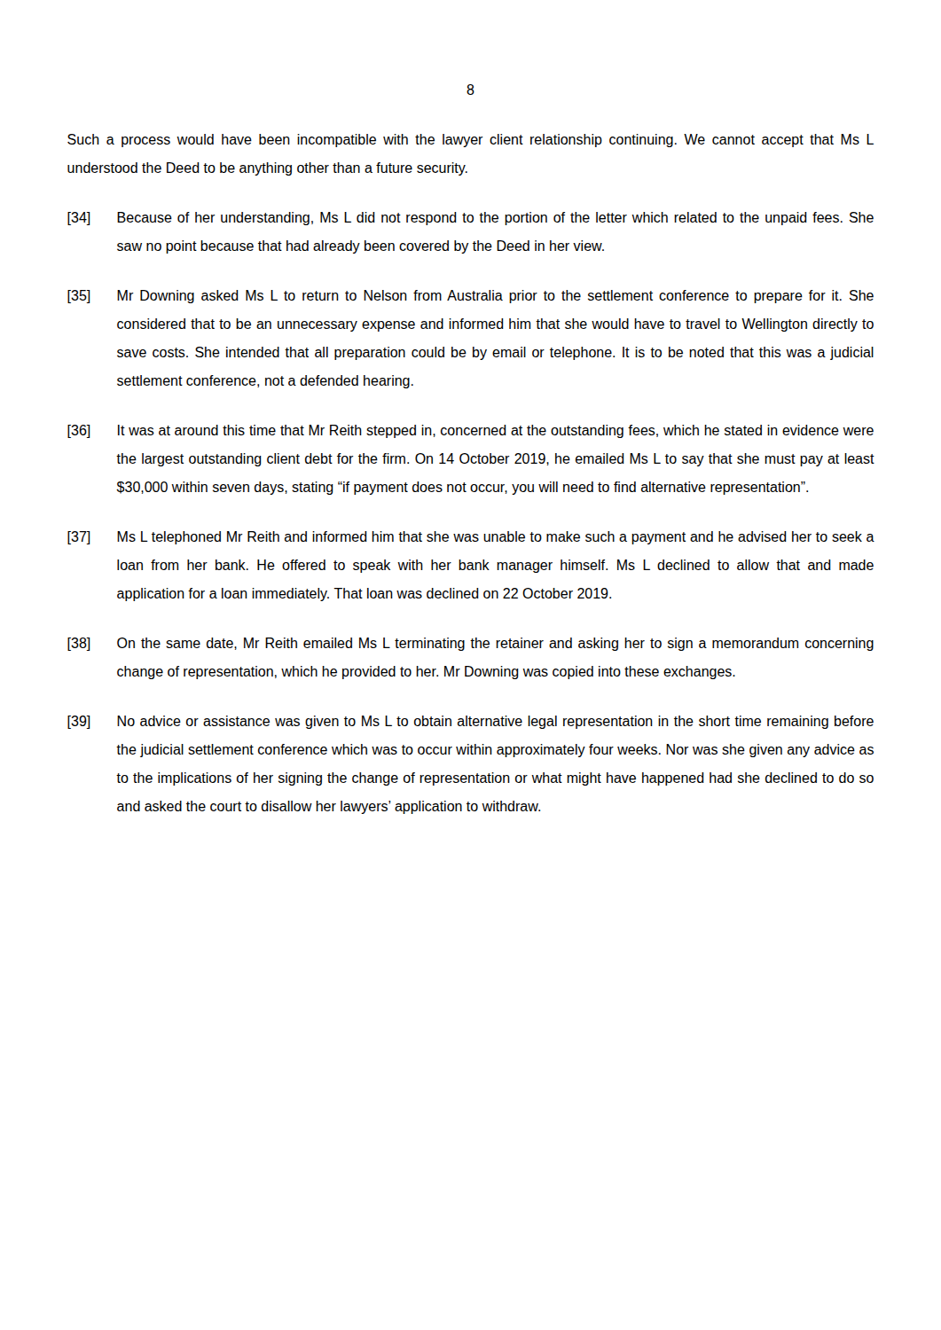8
Such a process would have been incompatible with the lawyer client relationship continuing. We cannot accept that Ms L understood the Deed to be anything other than a future security.
[34] Because of her understanding, Ms L did not respond to the portion of the letter which related to the unpaid fees. She saw no point because that had already been covered by the Deed in her view.
[35] Mr Downing asked Ms L to return to Nelson from Australia prior to the settlement conference to prepare for it. She considered that to be an unnecessary expense and informed him that she would have to travel to Wellington directly to save costs. She intended that all preparation could be by email or telephone. It is to be noted that this was a judicial settlement conference, not a defended hearing.
[36] It was at around this time that Mr Reith stepped in, concerned at the outstanding fees, which he stated in evidence were the largest outstanding client debt for the firm. On 14 October 2019, he emailed Ms L to say that she must pay at least $30,000 within seven days, stating “if payment does not occur, you will need to find alternative representation”.
[37] Ms L telephoned Mr Reith and informed him that she was unable to make such a payment and he advised her to seek a loan from her bank. He offered to speak with her bank manager himself. Ms L declined to allow that and made application for a loan immediately. That loan was declined on 22 October 2019.
[38] On the same date, Mr Reith emailed Ms L terminating the retainer and asking her to sign a memorandum concerning change of representation, which he provided to her. Mr Downing was copied into these exchanges.
[39] No advice or assistance was given to Ms L to obtain alternative legal representation in the short time remaining before the judicial settlement conference which was to occur within approximately four weeks. Nor was she given any advice as to the implications of her signing the change of representation or what might have happened had she declined to do so and asked the court to disallow her lawyers’ application to withdraw.